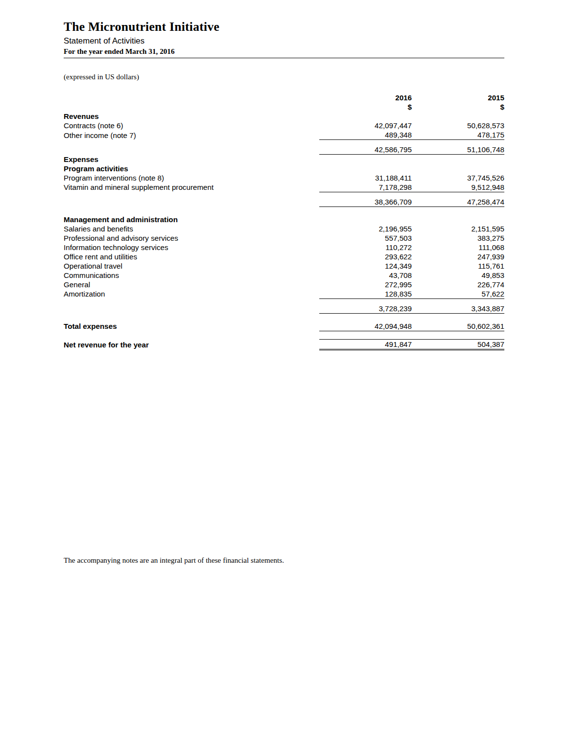The Micronutrient Initiative
Statement of Activities
For the year ended March 31, 2016
(expressed in US dollars)
| | 2016 | 2015 |
| | $ | $ |
| Revenues | | |
| Contracts (note 6) | 42,097,447 | 50,628,573 |
| Other income (note 7) | 489,348 | 478,175 |
| | 42,586,795 | 51,106,748 |
| Expenses | | |
| Program activities | | |
| Program interventions (note 8) | 31,188,411 | 37,745,526 |
| Vitamin and mineral supplement procurement | 7,178,298 | 9,512,948 |
| | 38,366,709 | 47,258,474 |
| Management and administration | | |
| Salaries and benefits | 2,196,955 | 2,151,595 |
| Professional and advisory services | 557,503 | 383,275 |
| Information technology services | 110,272 | 111,068 |
| Office rent and utilities | 293,622 | 247,939 |
| Operational travel | 124,349 | 115,761 |
| Communications | 43,708 | 49,853 |
| General | 272,995 | 226,774 |
| Amortization | 128,835 | 57,622 |
| | 3,728,239 | 3,343,887 |
| Total expenses | 42,094,948 | 50,602,361 |
| Net revenue for the year | 491,847 | 504,387 |
The accompanying notes are an integral part of these financial statements.